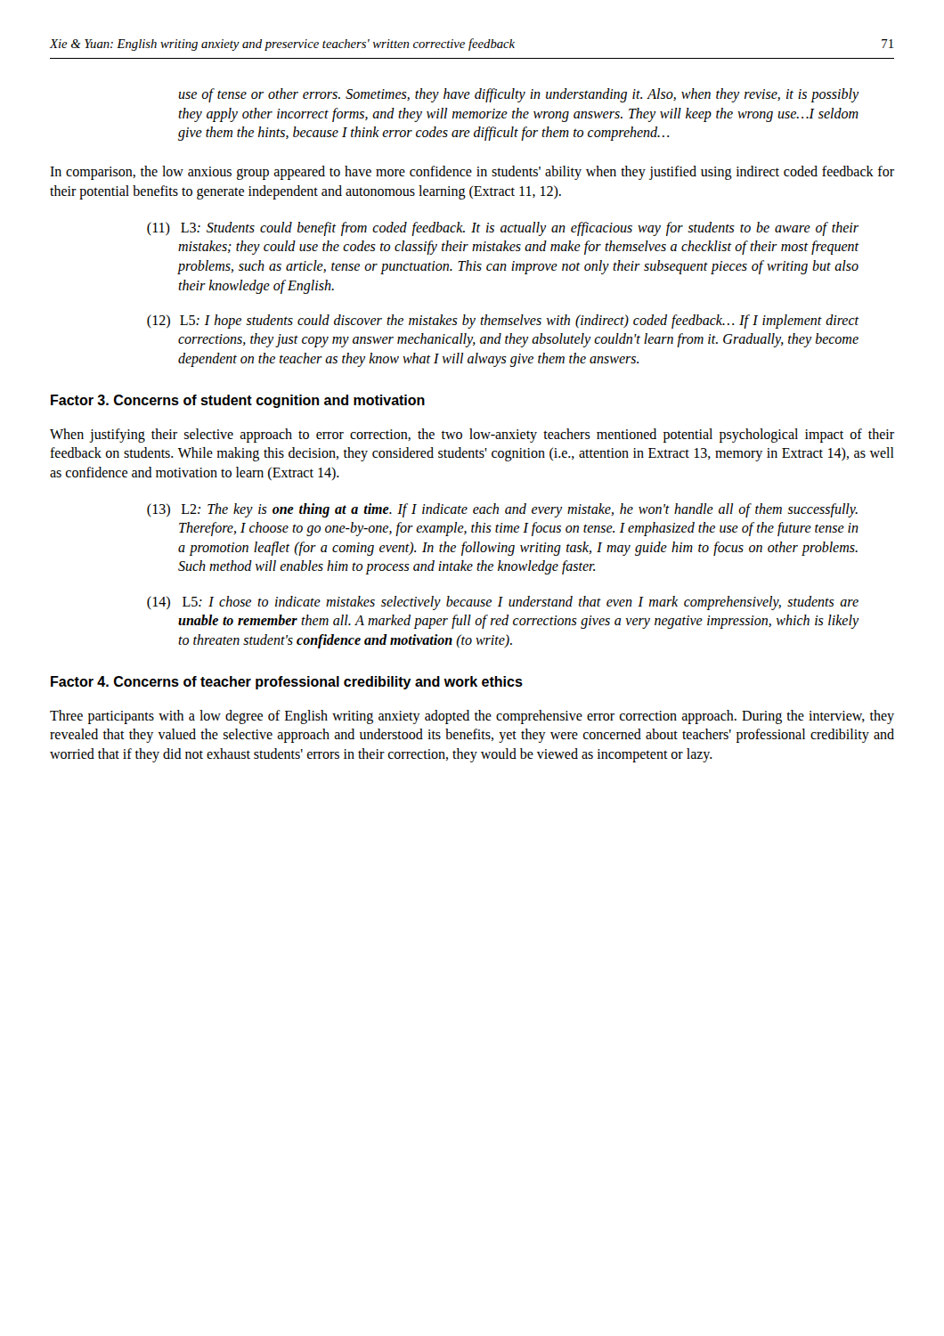Xie & Yuan: English writing anxiety and preservice teachers' written corrective feedback 71
use of tense or other errors. Sometimes, they have difficulty in understanding it. Also, when they revise, it is possibly they apply other incorrect forms, and they will memorize the wrong answers. They will keep the wrong use…I seldom give them the hints, because I think error codes are difficult for them to comprehend…
In comparison, the low anxious group appeared to have more confidence in students' ability when they justified using indirect coded feedback for their potential benefits to generate independent and autonomous learning (Extract 11, 12).
(11) L3: Students could benefit from coded feedback. It is actually an efficacious way for students to be aware of their mistakes; they could use the codes to classify their mistakes and make for themselves a checklist of their most frequent problems, such as article, tense or punctuation. This can improve not only their subsequent pieces of writing but also their knowledge of English.
(12) L5: I hope students could discover the mistakes by themselves with (indirect) coded feedback… If I implement direct corrections, they just copy my answer mechanically, and they absolutely couldn't learn from it. Gradually, they become dependent on the teacher as they know what I will always give them the answers.
Factor 3. Concerns of student cognition and motivation
When justifying their selective approach to error correction, the two low-anxiety teachers mentioned potential psychological impact of their feedback on students. While making this decision, they considered students' cognition (i.e., attention in Extract 13, memory in Extract 14), as well as confidence and motivation to learn (Extract 14).
(13) L2: The key is one thing at a time. If I indicate each and every mistake, he won't handle all of them successfully. Therefore, I choose to go one-by-one, for example, this time I focus on tense. I emphasized the use of the future tense in a promotion leaflet (for a coming event). In the following writing task, I may guide him to focus on other problems. Such method will enables him to process and intake the knowledge faster.
(14) L5: I chose to indicate mistakes selectively because I understand that even I mark comprehensively, students are unable to remember them all. A marked paper full of red corrections gives a very negative impression, which is likely to threaten student's confidence and motivation (to write).
Factor 4. Concerns of teacher professional credibility and work ethics
Three participants with a low degree of English writing anxiety adopted the comprehensive error correction approach. During the interview, they revealed that they valued the selective approach and understood its benefits, yet they were concerned about teachers' professional credibility and worried that if they did not exhaust students' errors in their correction, they would be viewed as incompetent or lazy.